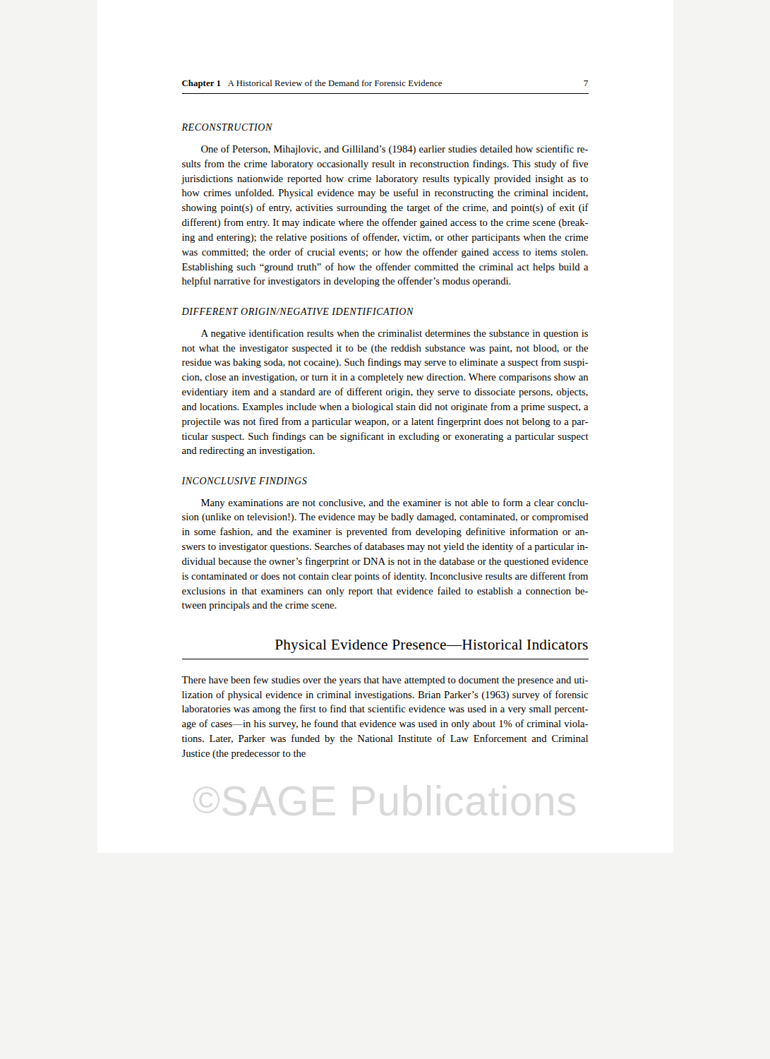Chapter 1 A Historical Review of the Demand for Forensic Evidence
7
RECONSTRUCTION
One of Peterson, Mihajlovic, and Gilliland’s (1984) earlier studies detailed how scientific results from the crime laboratory occasionally result in reconstruction findings. This study of five jurisdictions nationwide reported how crime laboratory results typically provided insight as to how crimes unfolded. Physical evidence may be useful in reconstructing the criminal incident, showing point(s) of entry, activities surrounding the target of the crime, and point(s) of exit (if different) from entry. It may indicate where the offender gained access to the crime scene (breaking and entering); the relative positions of offender, victim, or other participants when the crime was committed; the order of crucial events; or how the offender gained access to items stolen. Establishing such “ground truth” of how the offender committed the criminal act helps build a helpful narrative for investigators in developing the offender’s modus operandi.
DIFFERENT ORIGIN/NEGATIVE IDENTIFICATION
A negative identification results when the criminalist determines the substance in question is not what the investigator suspected it to be (the reddish substance was paint, not blood, or the residue was baking soda, not cocaine). Such findings may serve to eliminate a suspect from suspicion, close an investigation, or turn it in a completely new direction. Where comparisons show an evidentiary item and a standard are of different origin, they serve to dissociate persons, objects, and locations. Examples include when a biological stain did not originate from a prime suspect, a projectile was not fired from a particular weapon, or a latent fingerprint does not belong to a particular suspect. Such findings can be significant in excluding or exonerating a particular suspect and redirecting an investigation.
INCONCLUSIVE FINDINGS
Many examinations are not conclusive, and the examiner is not able to form a clear conclusion (unlike on television!). The evidence may be badly damaged, contaminated, or compromised in some fashion, and the examiner is prevented from developing definitive information or answers to investigator questions. Searches of databases may not yield the identity of a particular individual because the owner’s fingerprint or DNA is not in the database or the questioned evidence is contaminated or does not contain clear points of identity. Inconclusive results are different from exclusions in that examiners can only report that evidence failed to establish a connection between principals and the crime scene.
Physical Evidence Presence—Historical Indicators
There have been few studies over the years that have attempted to document the presence and utilization of physical evidence in criminal investigations. Brian Parker’s (1963) survey of forensic laboratories was among the first to find that scientific evidence was used in a very small percentage of cases—in his survey, he found that evidence was used in only about 1% of criminal violations. Later, Parker was funded by the National Institute of Law Enforcement and Criminal Justice (the predecessor to the
©SAGE Publications